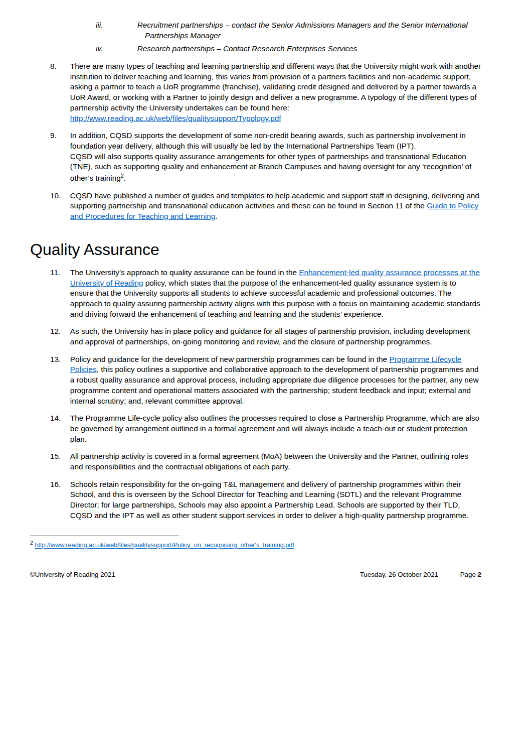iii. Recruitment partnerships – contact the Senior Admissions Managers and the Senior International Partnerships Manager
iv. Research partnerships – Contact Research Enterprises Services
8. There are many types of teaching and learning partnership and different ways that the University might work with another institution to deliver teaching and learning, this varies from provision of a partners facilities and non-academic support, asking a partner to teach a UoR programme (franchise), validating credit designed and delivered by a partner towards a UoR Award, or working with a Partner to jointly design and deliver a new programme. A typology of the different types of partnership activity the University undertakes can be found here: http://www.reading.ac.uk/web/files/qualitysupport/Typology.pdf
9. In addition, CQSD supports the development of some non-credit bearing awards, such as partnership involvement in foundation year delivery, although this will usually be led by the International Partnerships Team (IPT).
CQSD will also supports quality assurance arrangements for other types of partnerships and transnational Education (TNE), such as supporting quality and enhancement at Branch Campuses and having oversight for any ‘recognition’ of other’s training2.
10. CQSD have published a number of guides and templates to help academic and support staff in designing, delivering and supporting partnership and transnational education activities and these can be found in Section 11 of the Guide to Policy and Procedures for Teaching and Learning.
Quality Assurance
11. The University’s approach to quality assurance can be found in the Enhancement-led quality assurance processes at the University of Reading policy, which states that the purpose of the enhancement-led quality assurance system is to ensure that the University supports all students to achieve successful academic and professional outcomes. The approach to quality assuring partnership activity aligns with this purpose with a focus on maintaining academic standards and driving forward the enhancement of teaching and learning and the students’ experience.
12. As such, the University has in place policy and guidance for all stages of partnership provision, including development and approval of partnerships, on-going monitoring and review, and the closure of partnership programmes.
13. Policy and guidance for the development of new partnership programmes can be found in the Programme Lifecycle Policies, this policy outlines a supportive and collaborative approach to the development of partnership programmes and a robust quality assurance and approval process, including appropriate due diligence processes for the partner, any new programme content and operational matters associated with the partnership; student feedback and input; external and internal scrutiny; and, relevant committee approval.
14. The Programme Life-cycle policy also outlines the processes required to close a Partnership Programme, which are also be governed by arrangement outlined in a formal agreement and will always include a teach-out or student protection plan.
15. All partnership activity is covered in a formal agreement (MoA) between the University and the Partner, outlining roles and responsibilities and the contractual obligations of each party.
16. Schools retain responsibility for the on-going T&L management and delivery of partnership programmes within their School, and this is overseen by the School Director for Teaching and Learning (SDTL) and the relevant Programme Director; for large partnerships, Schools may also appoint a Partnership Lead. Schools are supported by their TLD, CQSD and the IPT as well as other student support services in order to deliver a high-quality partnership programme.
2 http://www.reading.ac.uk/web/files/qualitysupport/Policy_on_recognising_other's_training.pdf
©University of Reading 2021
Tuesday, 26 October 2021 Page 2